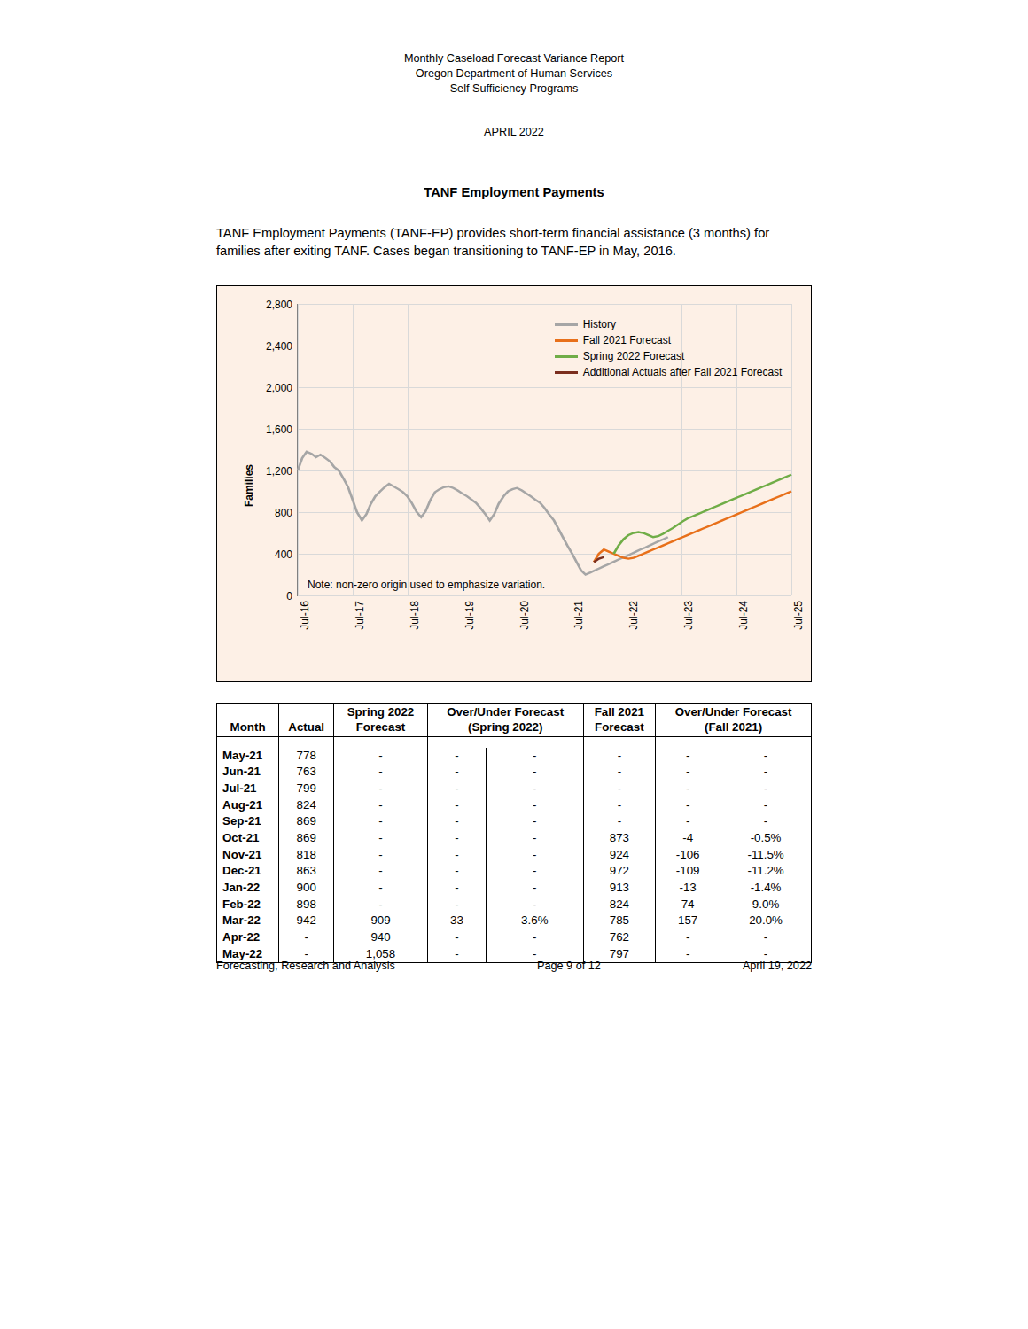Monthly Caseload Forecast Variance Report
Oregon Department of Human Services
Self Sufficiency Programs
APRIL 2022
TANF Employment Payments
TANF Employment Payments (TANF-EP) provides short-term financial assistance (3 months) for families after exiting TANF. Cases began transitioning to TANF-EP in May, 2016.
Families
2,800
2,400
2,000
1,600
1,200
800
400
0
Jul-16
Jul-17
Jul-18
Jul-19
Jul-20
Jul-21
Jul-22
Jul-23
Jul-24
Jul-25
History
Fall 2021 Forecast
Spring 2022 Forecast
Additional Actuals after Fall 2021 Forecast
Note: non-zero origin used to emphasize variation.
| Month | Actual | Spring 2022 Forecast | Over/Under Forecast (Spring 2022) | Fall 2021 Forecast | Over/Under Forecast (Fall 2021) |
| --- | --- | --- | --- | --- | --- |
| May-21 | 778 | - | - | - | - | - | - |
| Jun-21 | 763 | - | - | - | - | - | - |
| Jul-21 | 799 | - | - | - | - | - | - |
| Aug-21 | 824 | - | - | - | - | - | - |
| Sep-21 | 869 | - | - | - | - | - | - |
| Oct-21 | 869 | - | - | - | 873 | -4 | -0.5% |
| Nov-21 | 818 | - | - | - | 924 | -106 | -11.5% |
| Dec-21 | 863 | - | - | - | 972 | -109 | -11.2% |
| Jan-22 | 900 | - | - | - | 913 | -13 | -1.4% |
| Feb-22 | 898 | - | - | - | 824 | 74 | 9.0% |
| Mar-22 | 942 | 909 | 33 | 3.6% | 785 | 157 | 20.0% |
| Apr-22 | - | 940 | - | - | 762 | - | - |
| May-22 | - | 1,058 | - | - | 797 | - | - |
Forecasting, Research and Analysis Page 9 of 12 April 19, 2022